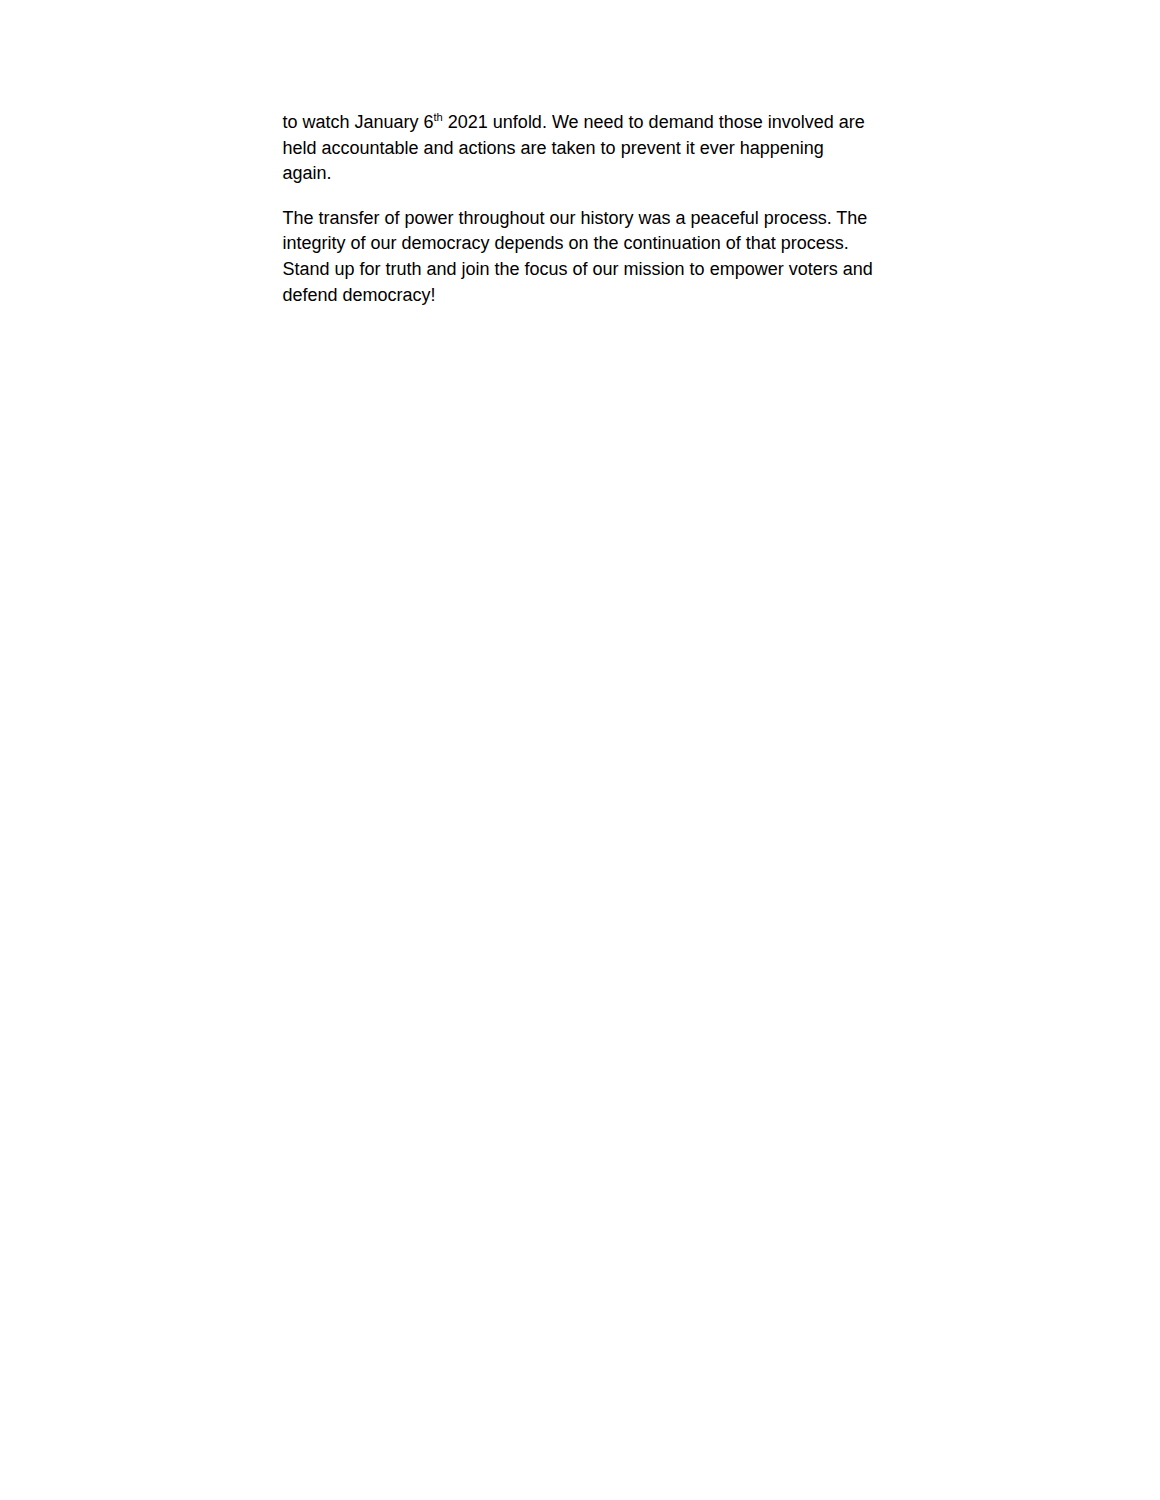to watch January 6th 2021 unfold. We need to demand those involved are held accountable and actions are taken to prevent it ever happening again.
The transfer of power throughout our history was a peaceful process. The integrity of our democracy depends on the continuation of that process. Stand up for truth and join the focus of our mission to empower voters and defend democracy!